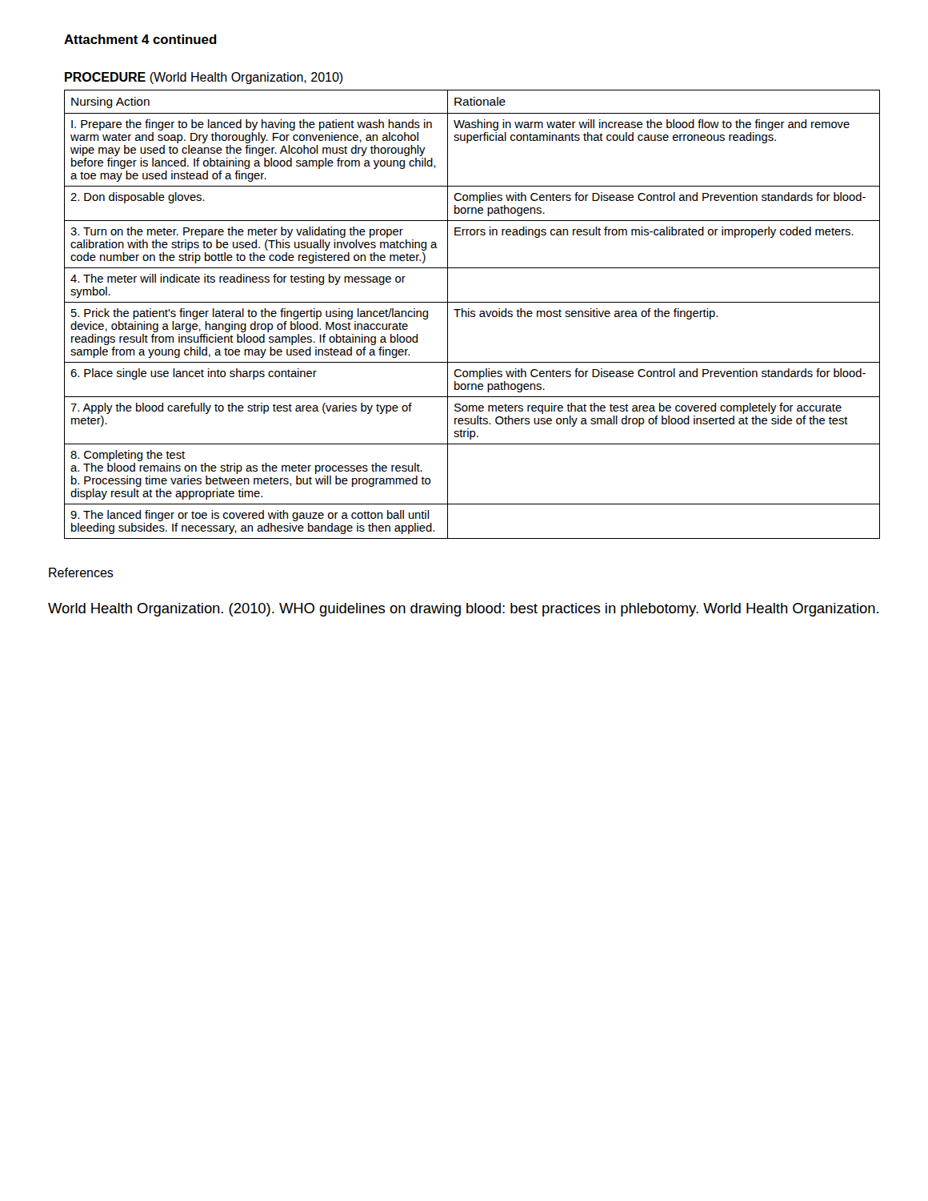Attachment 4 continued
PROCEDURE (World Health Organization, 2010)
| Nursing Action | Rationale |
| --- | --- |
| I. Prepare the finger to be lanced by having the patient wash hands in warm water and soap. Dry thoroughly. For convenience, an alcohol wipe may be used to cleanse the finger. Alcohol must dry thoroughly before finger is lanced. If obtaining a blood sample from a young child, a toe may be used instead of a finger. | Washing in warm water will increase the blood flow to the finger and remove superficial contaminants that could cause erroneous readings. |
| 2. Don disposable gloves. | Complies with Centers for Disease Control and Prevention standards for blood-borne pathogens. |
| 3. Turn on the meter. Prepare the meter by validating the proper calibration with the strips to be used. (This usually involves matching a code number on the strip bottle to the code registered on the meter.) | Errors in readings can result from mis-calibrated or improperly coded meters. |
| 4. The meter will indicate its readiness for testing by message or symbol. | |
| 5. Prick the patient's finger lateral to the fingertip using lancet/lancing device, obtaining a large, hanging drop of blood. Most inaccurate readings result from insufficient blood samples. If obtaining a blood sample from a young child, a toe may be used instead of a finger. | This avoids the most sensitive area of the fingertip. |
| 6. Place single use lancet into sharps container | Complies with Centers for Disease Control and Prevention standards for blood-borne pathogens. |
| 7. Apply the blood carefully to the strip test area (varies by type of meter). | Some meters require that the test area be covered completely for accurate results. Others use only a small drop of blood inserted at the side of the test strip. |
| 8. Completing the test a. The blood remains on the strip as the meter processes the result. b. Processing time varies between meters, but will be programmed to display result at the appropriate time. | |
| 9. The lanced finger or toe is covered with gauze or a cotton ball until bleeding subsides. If necessary, an adhesive bandage is then applied. | |
References
World Health Organization. (2010). WHO guidelines on drawing blood: best practices in phlebotomy. World Health Organization.